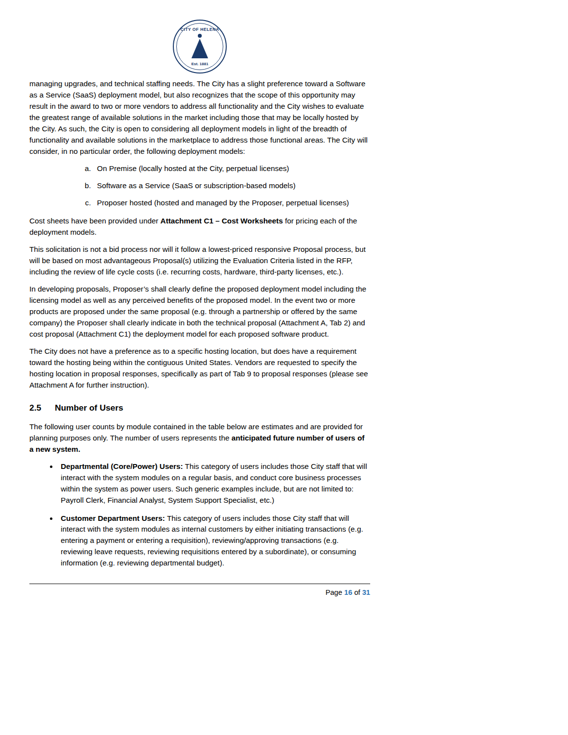CITY OF HELENA
Est. 1881
managing upgrades, and technical staffing needs. The City has a slight preference toward a Software as a Service (SaaS) deployment model, but also recognizes that the scope of this opportunity may result in the award to two or more vendors to address all functionality and the City wishes to evaluate the greatest range of available solutions in the market including those that may be locally hosted by the City. As such, the City is open to considering all deployment models in light of the breadth of functionality and available solutions in the marketplace to address those functional areas. The City will consider, in no particular order, the following deployment models:
On Premise (locally hosted at the City, perpetual licenses)
Software as a Service (SaaS or subscription-based models)
Proposer hosted (hosted and managed by the Proposer, perpetual licenses)
Cost sheets have been provided under Attachment C1 – Cost Worksheets for pricing each of the deployment models.
This solicitation is not a bid process nor will it follow a lowest-priced responsive Proposal process, but will be based on most advantageous Proposal(s) utilizing the Evaluation Criteria listed in the RFP, including the review of life cycle costs (i.e. recurring costs, hardware, third-party licenses, etc.).
In developing proposals, Proposer’s shall clearly define the proposed deployment model including the licensing model as well as any perceived benefits of the proposed model. In the event two or more products are proposed under the same proposal (e.g. through a partnership or offered by the same company) the Proposer shall clearly indicate in both the technical proposal (Attachment A, Tab 2) and cost proposal (Attachment C1) the deployment model for each proposed software product.
The City does not have a preference as to a specific hosting location, but does have a requirement toward the hosting being within the contiguous United States. Vendors are requested to specify the hosting location in proposal responses, specifically as part of Tab 9 to proposal responses (please see Attachment A for further instruction).
2.5 Number of Users
The following user counts by module contained in the table below are estimates and are provided for planning purposes only. The number of users represents the anticipated future number of users of a new system.
Departmental (Core/Power) Users: This category of users includes those City staff that will interact with the system modules on a regular basis, and conduct core business processes within the system as power users. Such generic examples include, but are not limited to: Payroll Clerk, Financial Analyst, System Support Specialist, etc.)
Customer Department Users: This category of users includes those City staff that will interact with the system modules as internal customers by either initiating transactions (e.g. entering a payment or entering a requisition), reviewing/approving transactions (e.g. reviewing leave requests, reviewing requisitions entered by a subordinate), or consuming information (e.g. reviewing departmental budget).
Page 16 of 31